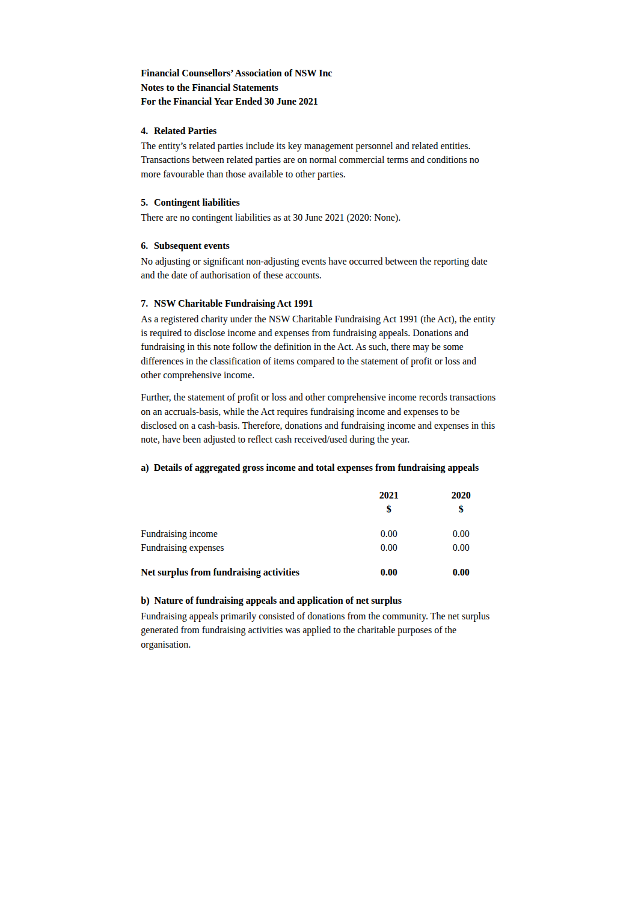Financial Counsellors’ Association of NSW Inc
Notes to the Financial Statements
For the Financial Year Ended 30 June 2021
4. Related Parties
The entity’s related parties include its key management personnel and related entities. Transactions between related parties are on normal commercial terms and conditions no more favourable than those available to other parties.
5. Contingent liabilities
There are no contingent liabilities as at 30 June 2021 (2020: None).
6. Subsequent events
No adjusting or significant non-adjusting events have occurred between the reporting date and the date of authorisation of these accounts.
7. NSW Charitable Fundraising Act 1991
As a registered charity under the NSW Charitable Fundraising Act 1991 (the Act), the entity is required to disclose income and expenses from fundraising appeals. Donations and fundraising in this note follow the definition in the Act. As such, there may be some differences in the classification of items compared to the statement of profit or loss and other comprehensive income.
Further, the statement of profit or loss and other comprehensive income records transactions on an accruals-basis, while the Act requires fundraising income and expenses to be disclosed on a cash-basis. Therefore, donations and fundraising income and expenses in this note, have been adjusted to reflect cash received/used during the year.
a) Details of aggregated gross income and total expenses from fundraising appeals
| | 2021 | 2020 |
| | $ | $ |
| Fundraising income | 0.00 | 0.00 |
| Fundraising expenses | 0.00 | 0.00 |
| Net surplus from fundraising activities | 0.00 | 0.00 |
b) Nature of fundraising appeals and application of net surplus
Fundraising appeals primarily consisted of donations from the community. The net surplus generated from fundraising activities was applied to the charitable purposes of the organisation.